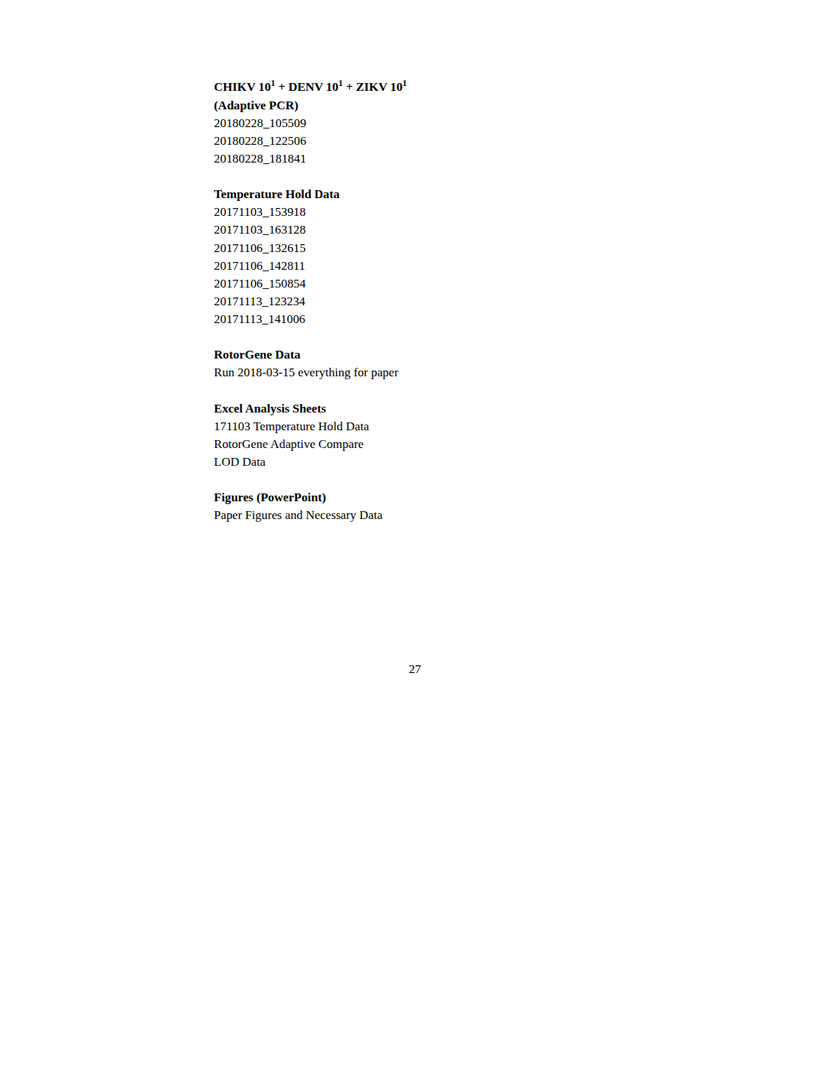CHIKV 101 + DENV 101 + ZIKV 101
(Adaptive PCR)
20180228_105509
20180228_122506
20180228_181841
Temperature Hold Data
20171103_153918
20171103_163128
20171106_132615
20171106_142811
20171106_150854
20171113_123234
20171113_141006
RotorGene Data
Run 2018-03-15 everything for paper
Excel Analysis Sheets
171103 Temperature Hold Data
RotorGene Adaptive Compare
LOD Data
Figures (PowerPoint)
Paper Figures and Necessary Data
27